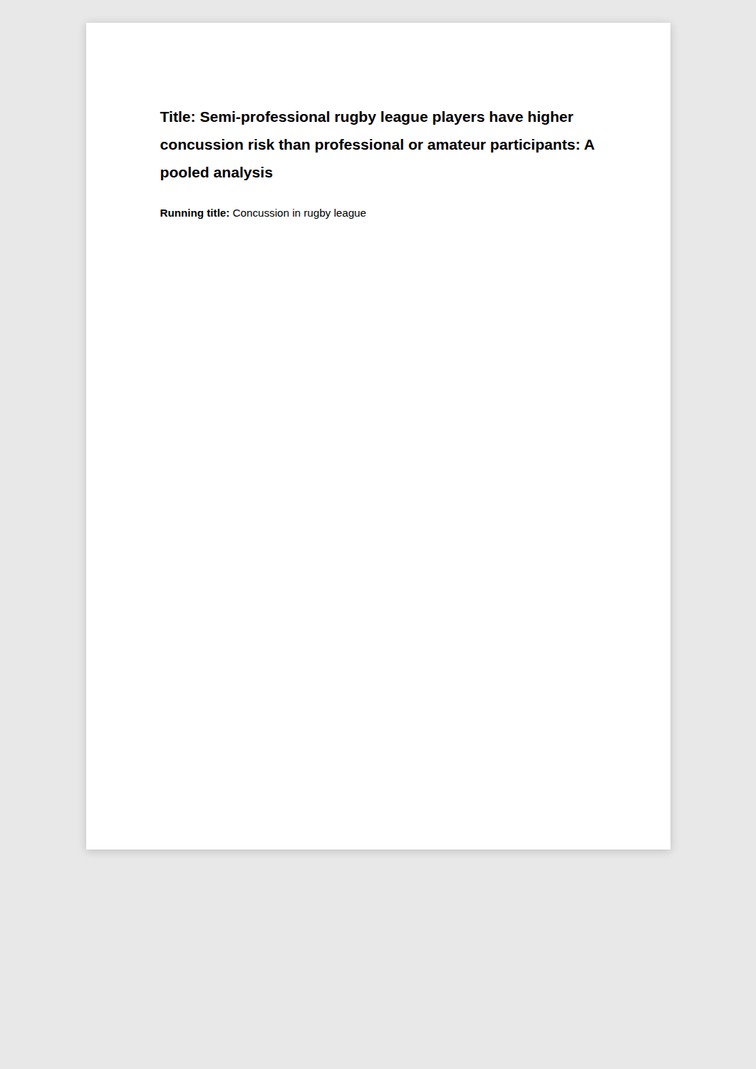Title: Semi-professional rugby league players have higher concussion risk than professional or amateur participants: A pooled analysis
Running title: Concussion in rugby league